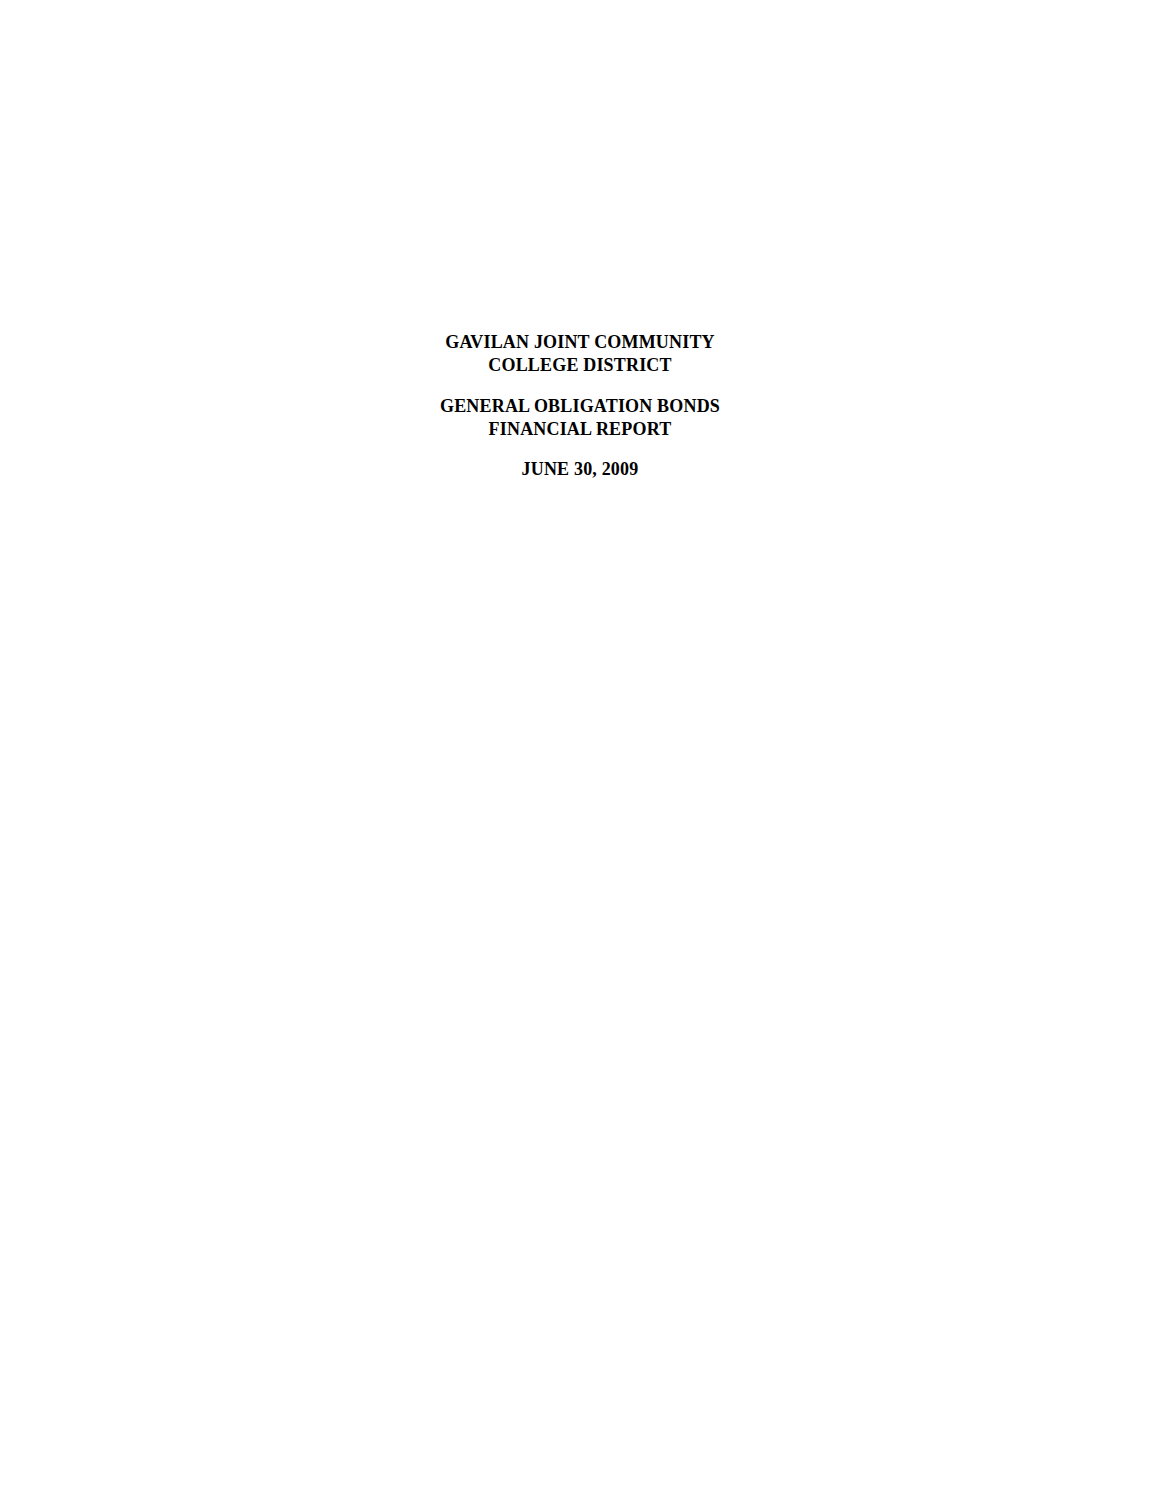GAVILAN JOINT COMMUNITY
COLLEGE DISTRICT
GENERAL OBLIGATION BONDS
FINANCIAL REPORT
JUNE 30, 2009